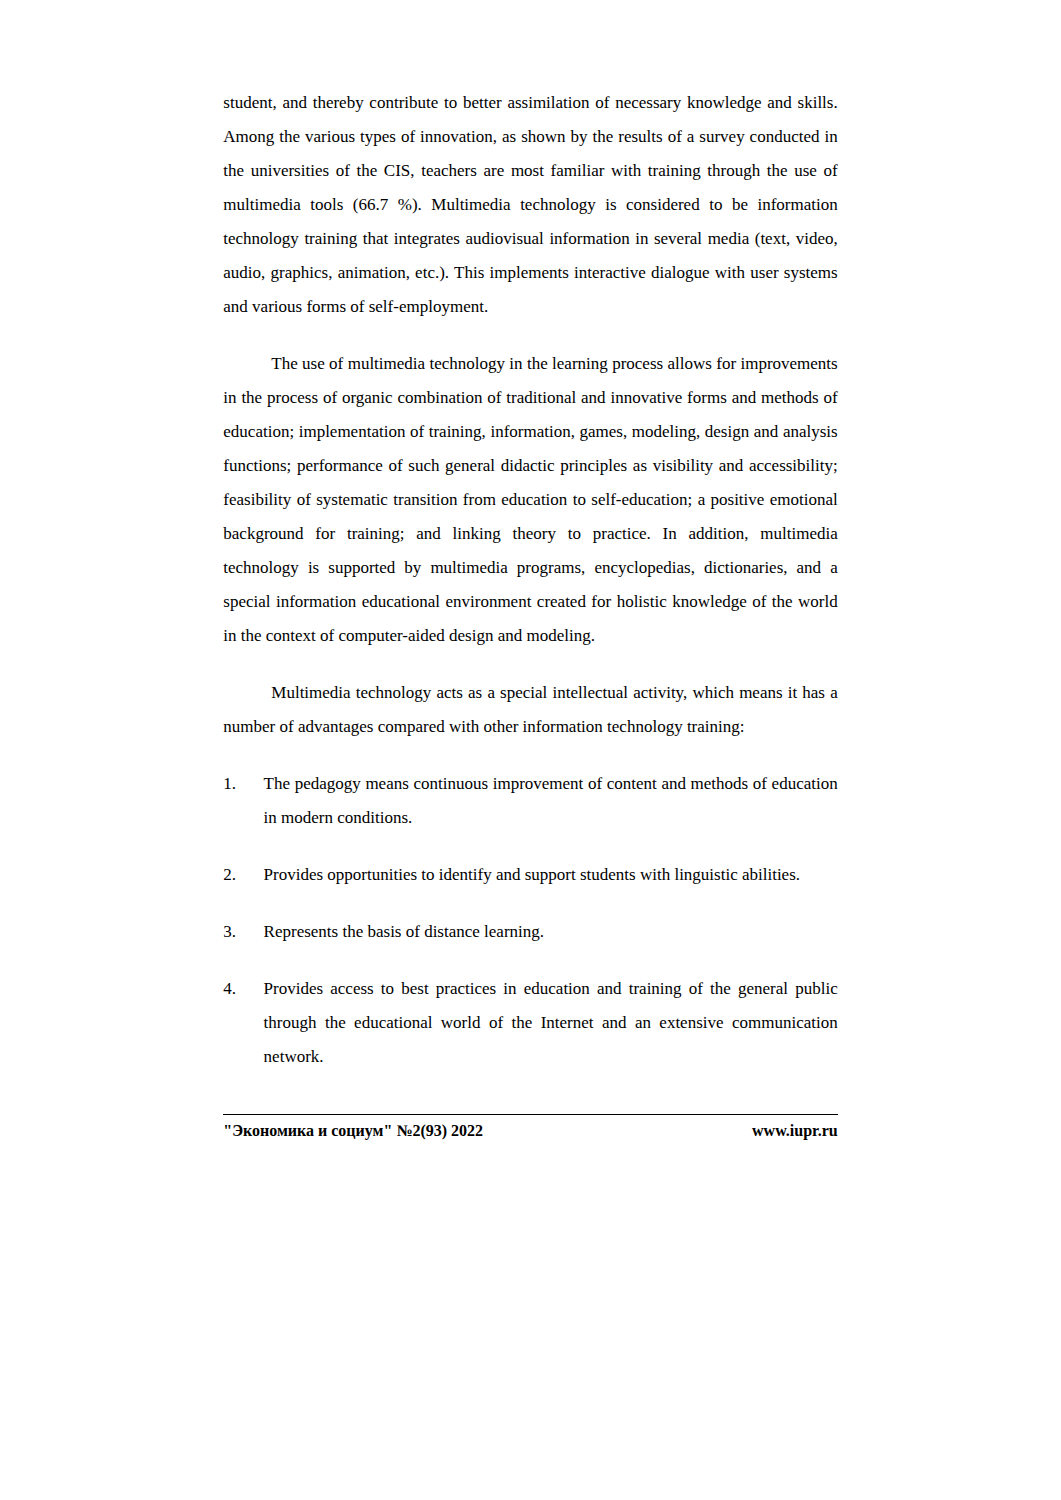student, and thereby contribute to better assimilation of necessary knowledge and skills. Among the various types of innovation, as shown by the results of a survey conducted in the universities of the CIS, teachers are most familiar with training through the use of multimedia tools (66.7 %). Multimedia technology is considered to be information technology training that integrates audiovisual information in several media (text, video, audio, graphics, animation, etc.). This implements interactive dialogue with user systems and various forms of self-employment.
The use of multimedia technology in the learning process allows for improvements in the process of organic combination of traditional and innovative forms and methods of education; implementation of training, information, games, modeling, design and analysis functions; performance of such general didactic principles as visibility and accessibility; feasibility of systematic transition from education to self-education; a positive emotional background for training; and linking theory to practice. In addition, multimedia technology is supported by multimedia programs, encyclopedias, dictionaries, and a special information educational environment created for holistic knowledge of the world in the context of computer-aided design and modeling.
Multimedia technology acts as a special intellectual activity, which means it has a number of advantages compared with other information technology training:
1. The pedagogy means continuous improvement of content and methods of education in modern conditions.
2. Provides opportunities to identify and support students with linguistic abilities.
3. Represents the basis of distance learning.
4. Provides access to best practices in education and training of the general public through the educational world of the Internet and an extensive communication network.
"Экономика и социум" №2(93) 2022 www.iupr.ru